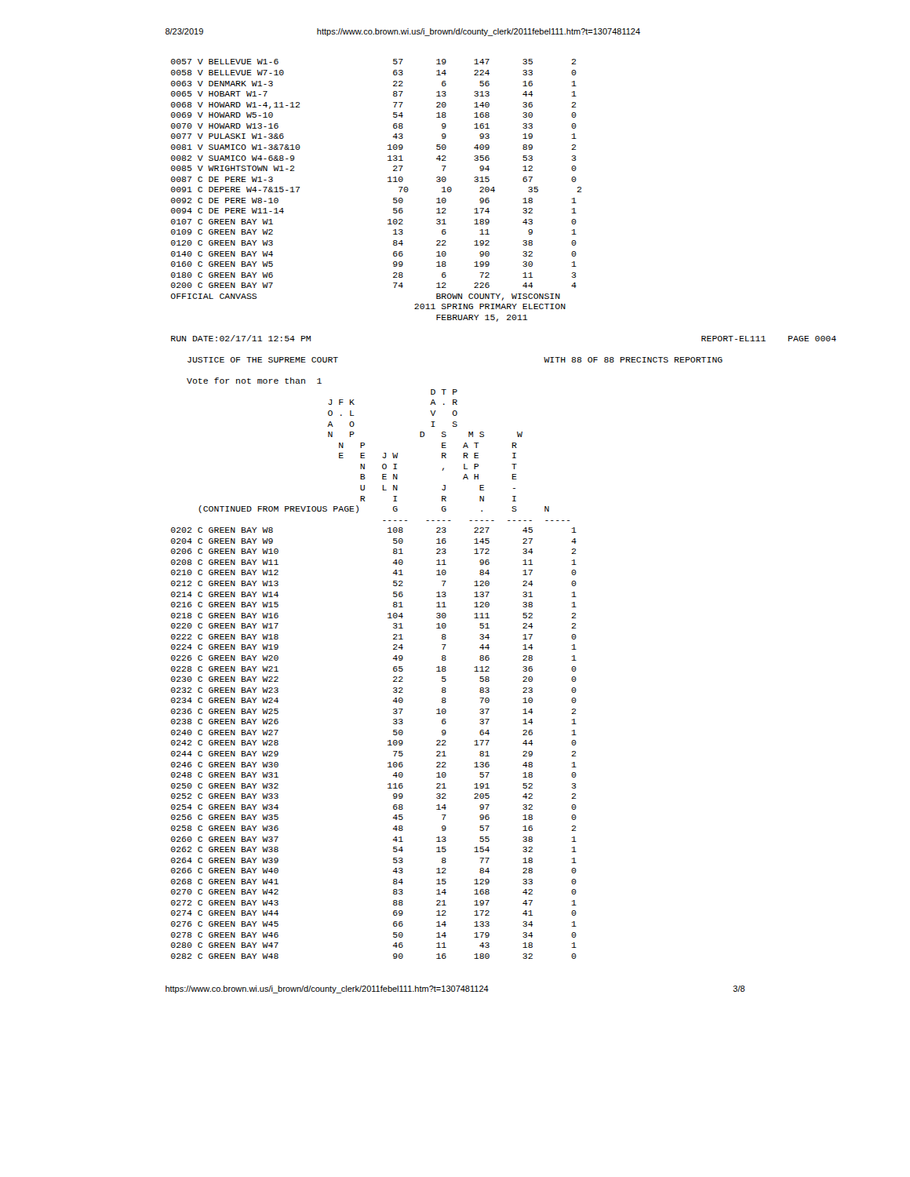8/23/2019 https://www.co.brown.wi.us/i_brown/d/county_clerk/2011febel111.htm?t=1307481124
 0057 V BELLEVUE W1-6                     57      19     147      35       2
 0058 V BELLEVUE W7-10                    63      14     224      33       0
 0063 V DENMARK W1-3                      22       6      56      16       1
 0065 V HOBART W1-7                       87      13     313      44       1
 0068 V HOWARD W1-4,11-12                 77      20     140      36       2
 0069 V HOWARD W5-10                      54      18     168      30       0
 0070 V HOWARD W13-16                     68       9     161      33       0
 0077 V PULASKI W1-3&6                    43       9      93      19       1
 0081 V SUAMICO W1-3&7&10                109      50     409      89       2
 0082 V SUAMICO W4-6&8-9                 131      42     356      53       3
 0085 V WRIGHTSTOWN W1-2                  27       7      94      12       0
 0087 C DE PERE W1-3                     110      30     315      67       0
 0091 C DEPERE W4-7&15-17                  70      10     204      35       2
 0092 C DE PERE W8-10                     50      10      96      18       1
 0094 C DE PERE W11-14                    56      12     174      32       1
 0107 C GREEN BAY W1                     102      31     189      43       0
 0109 C GREEN BAY W2                      13       6      11       9       1
 0120 C GREEN BAY W3                      84      22     192      38       0
 0140 C GREEN BAY W4                      66      10      90      32       0
 0160 C GREEN BAY W5                      99      18     199      30       1
 0180 C GREEN BAY W6                      28       6      72      11       3
 0200 C GREEN BAY W7                      74      12     226      44       4
 OFFICIAL CANVASS                                 BROWN COUNTY, WISCONSIN
                                              2011 SPRING PRIMARY ELECTION
                                                  FEBRUARY 15, 2011

 RUN DATE:02/17/11 12:54 PM                                                                        REPORT-EL111    PAGE 0004

    JUSTICE OF THE SUPREME COURT                                      WITH 88 OF 88 PRECINCTS REPORTING

    Vote for not more than  1
                                                 D T P
                              J F K              A . R
                              O . L              V   O
                              A   O              I   S
                              N   P            D   S    M S      W
                                N   P              E   A T      R
                                E   E   J W        R   R E      I
                                    N   O I        ,   L P      T
                                    B   E N            A H      E
                                    U   L N        J      E     -
                                    R     I        R      N     I
      (CONTINUED FROM PREVIOUS PAGE)      G        G      .     S     N
                                        -----   -----   -----  -----  -----
 0202 C GREEN BAY W8                     108      23     227      45       1
 0204 C GREEN BAY W9                      50      16     145      27       4
 0206 C GREEN BAY W10                     81      23     172      34       2
 0208 C GREEN BAY W11                     40      11      96      11       1
 0210 C GREEN BAY W12                     41      10      84      17       0
 0212 C GREEN BAY W13                     52       7     120      24       0
 0214 C GREEN BAY W14                     56      13     137      31       1
 0216 C GREEN BAY W15                     81      11     120      38       1
 0218 C GREEN BAY W16                    104      30     111      52       2
 0220 C GREEN BAY W17                     31      10      51      24       2
 0222 C GREEN BAY W18                     21       8      34      17       0
 0224 C GREEN BAY W19                     24       7      44      14       1
 0226 C GREEN BAY W20                     49       8      86      28       1
 0228 C GREEN BAY W21                     65      18     112      36       0
 0230 C GREEN BAY W22                     22       5      58      20       0
 0232 C GREEN BAY W23                     32       8      83      23       0
 0234 C GREEN BAY W24                     40       8      70      10       0
 0236 C GREEN BAY W25                     37      10      37      14       2
 0238 C GREEN BAY W26                     33       6      37      14       1
 0240 C GREEN BAY W27                     50       9      64      26       1
 0242 C GREEN BAY W28                    109      22     177      44       0
 0244 C GREEN BAY W29                     75      21      81      29       2
 0246 C GREEN BAY W30                    106      22     136      48       1
 0248 C GREEN BAY W31                     40      10      57      18       0
 0250 C GREEN BAY W32                    116      21     191      52       3
 0252 C GREEN BAY W33                     99      32     205      42       2
 0254 C GREEN BAY W34                     68      14      97      32       0
 0256 C GREEN BAY W35                     45       7      96      18       0
 0258 C GREEN BAY W36                     48       9      57      16       2
 0260 C GREEN BAY W37                     41      13      55      38       1
 0262 C GREEN BAY W38                     54      15     154      32       1
 0264 C GREEN BAY W39                     53       8      77      18       1
 0266 C GREEN BAY W40                     43      12      84      28       0
 0268 C GREEN BAY W41                     84      15     129      33       0
 0270 C GREEN BAY W42                     83      14     168      42       0
 0272 C GREEN BAY W43                     88      21     197      47       1
 0274 C GREEN BAY W44                     69      12     172      41       0
 0276 C GREEN BAY W45                     66      14     133      34       1
 0278 C GREEN BAY W46                     50      14     179      34       0
 0280 C GREEN BAY W47                     46      11      43      18       1
 0282 C GREEN BAY W48                     90      16     180      32       0
https://www.co.brown.wi.us/i_brown/d/county_clerk/2011febel111.htm?t=1307481124 3/8